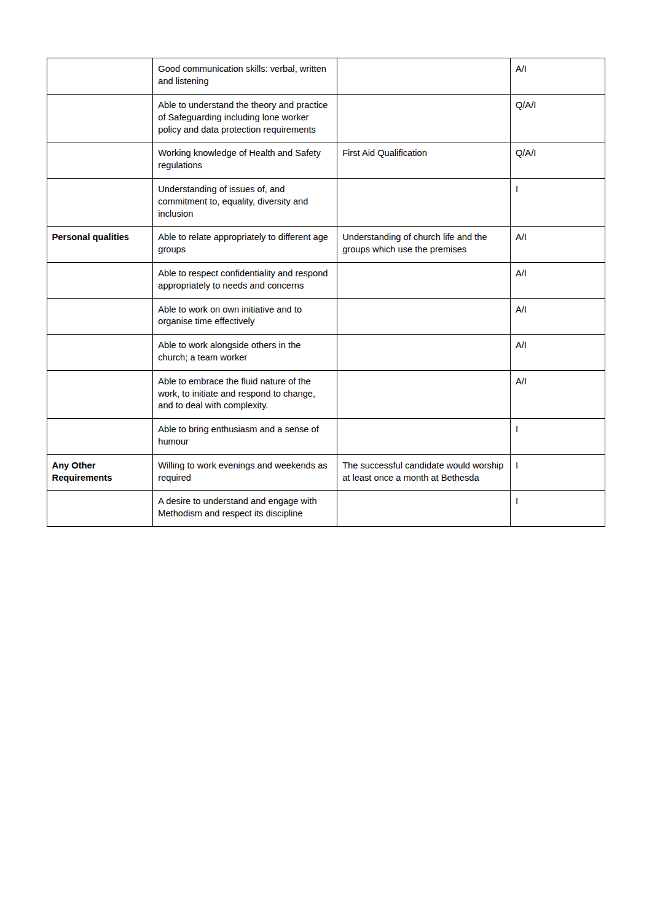| | Good communication skills: verbal, written and listening | | A/I |
| | Able to understand the theory and practice of Safeguarding including lone worker policy and data protection requirements | | Q/A/I |
| | Working knowledge of Health and Safety regulations | First Aid Qualification | Q/A/I |
| | Understanding of issues of, and commitment to, equality, diversity and inclusion | | I |
| Personal qualities | Able to relate appropriately to different age groups | Understanding of church life and the groups which use the premises | A/I |
| | Able to respect confidentiality and respond appropriately to needs and concerns | | A/I |
| | Able to work on own initiative and to organise time effectively | | A/I |
| | Able to work alongside others in the church; a team worker | | A/I |
| | Able to embrace the fluid nature of the work, to initiate and respond to change, and to deal with complexity. | | A/I |
| | Able to bring enthusiasm and a sense of humour | | I |
| Any Other Requirements | Willing to work evenings and weekends as required | The successful candidate would worship at least once a month at Bethesda | I |
| | A desire to understand and engage with Methodism and respect its discipline | | I |